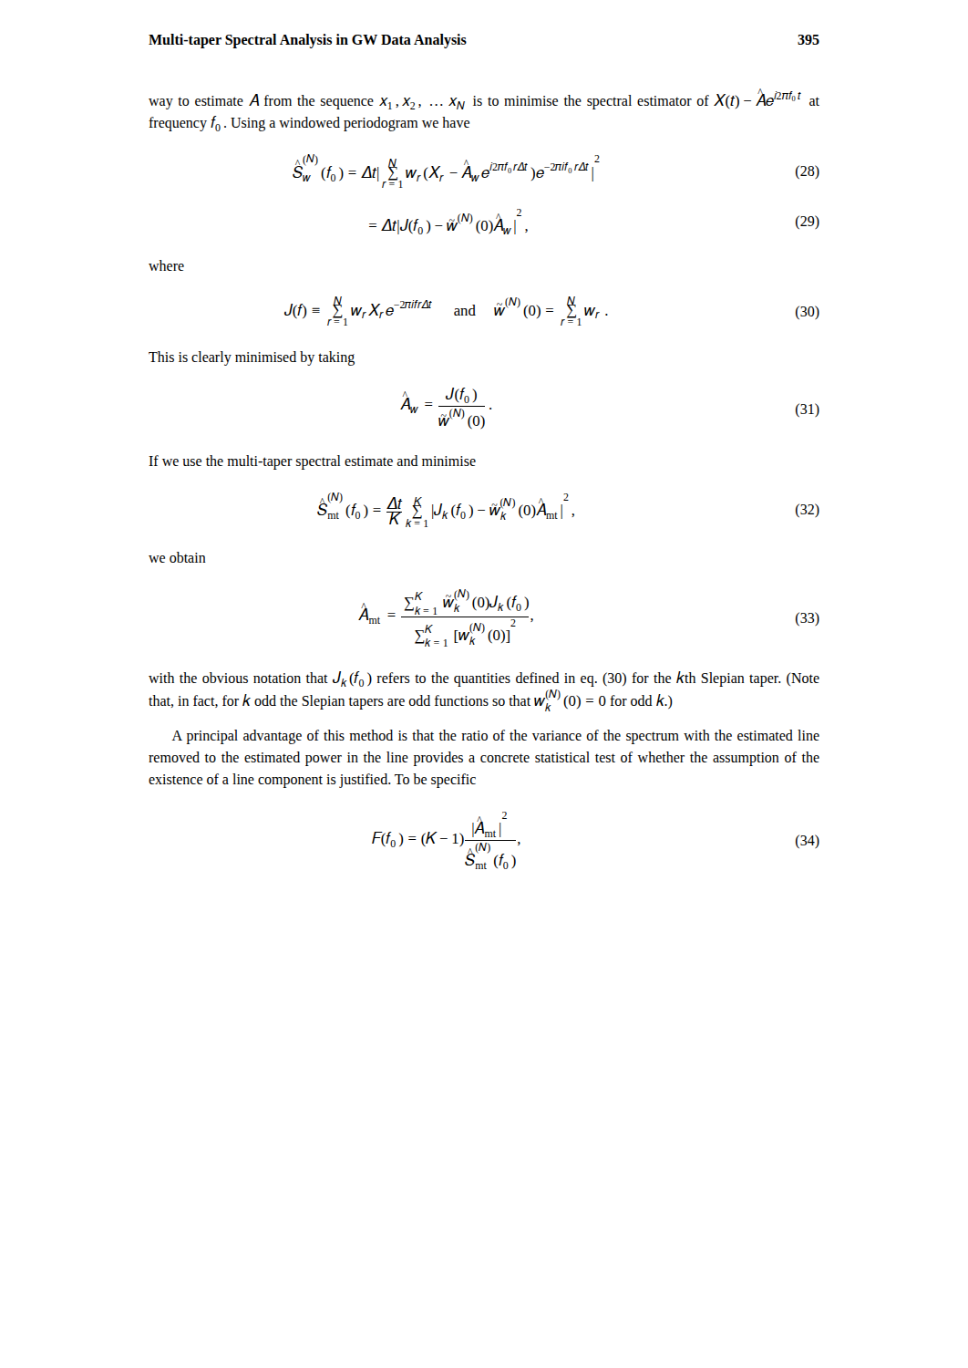Multi-taper Spectral Analysis in GW Data Analysis 395
way to estimate A from the sequence x1,x2,…xN is to minimise the spectral estimator of X(t)−A^ei2πf0t at frequency f0. Using a windowed periodogram we have
S^w(N) (f0) = Δt | ∑r=1N wr (Xr−A^wei2πf0rΔt) e−2πif0rΔt | 2
(28)
= Δt | J(f0) − w~(N) (0) A^w | 2 ,
(29)
where
J(f) ≡ ∑r=1N wrXr e−2πifrΔt and w~(N) (0) = ∑r=1N wr .
(30)
This is clearly minimised by taking
A^w = J(f0) w~(N)(0) .
(31)
If we use the multi-taper spectral estimate and minimise
S^mt(N) (f0) = ΔtK ∑k=1K | Jk(f0) − w~k(N) (0) A^mt | 2 ,
(32)
we obtain
A^mt = ∑k=1K w~k(N) (0) Jk(f0) ∑k=1K [wk(N)(0)] 2 ,
(33)
with the obvious notation that Jk(f0) refers to the quantities defined in eq. (30) for the kth Slepian taper. (Note that, in fact, for k odd the Slepian tapers are odd functions so that wk(N)(0)=0 for odd k.)
A principal advantage of this method is that the ratio of the variance of the spectrum with the estimated line removed to the estimated power in the line provides a concrete statistical test of whether the assumption of the existence of a line component is justified. To be specific
F(f0) = (K−1) |A^mt|2 S^mt(N)(f0) ,
(34)